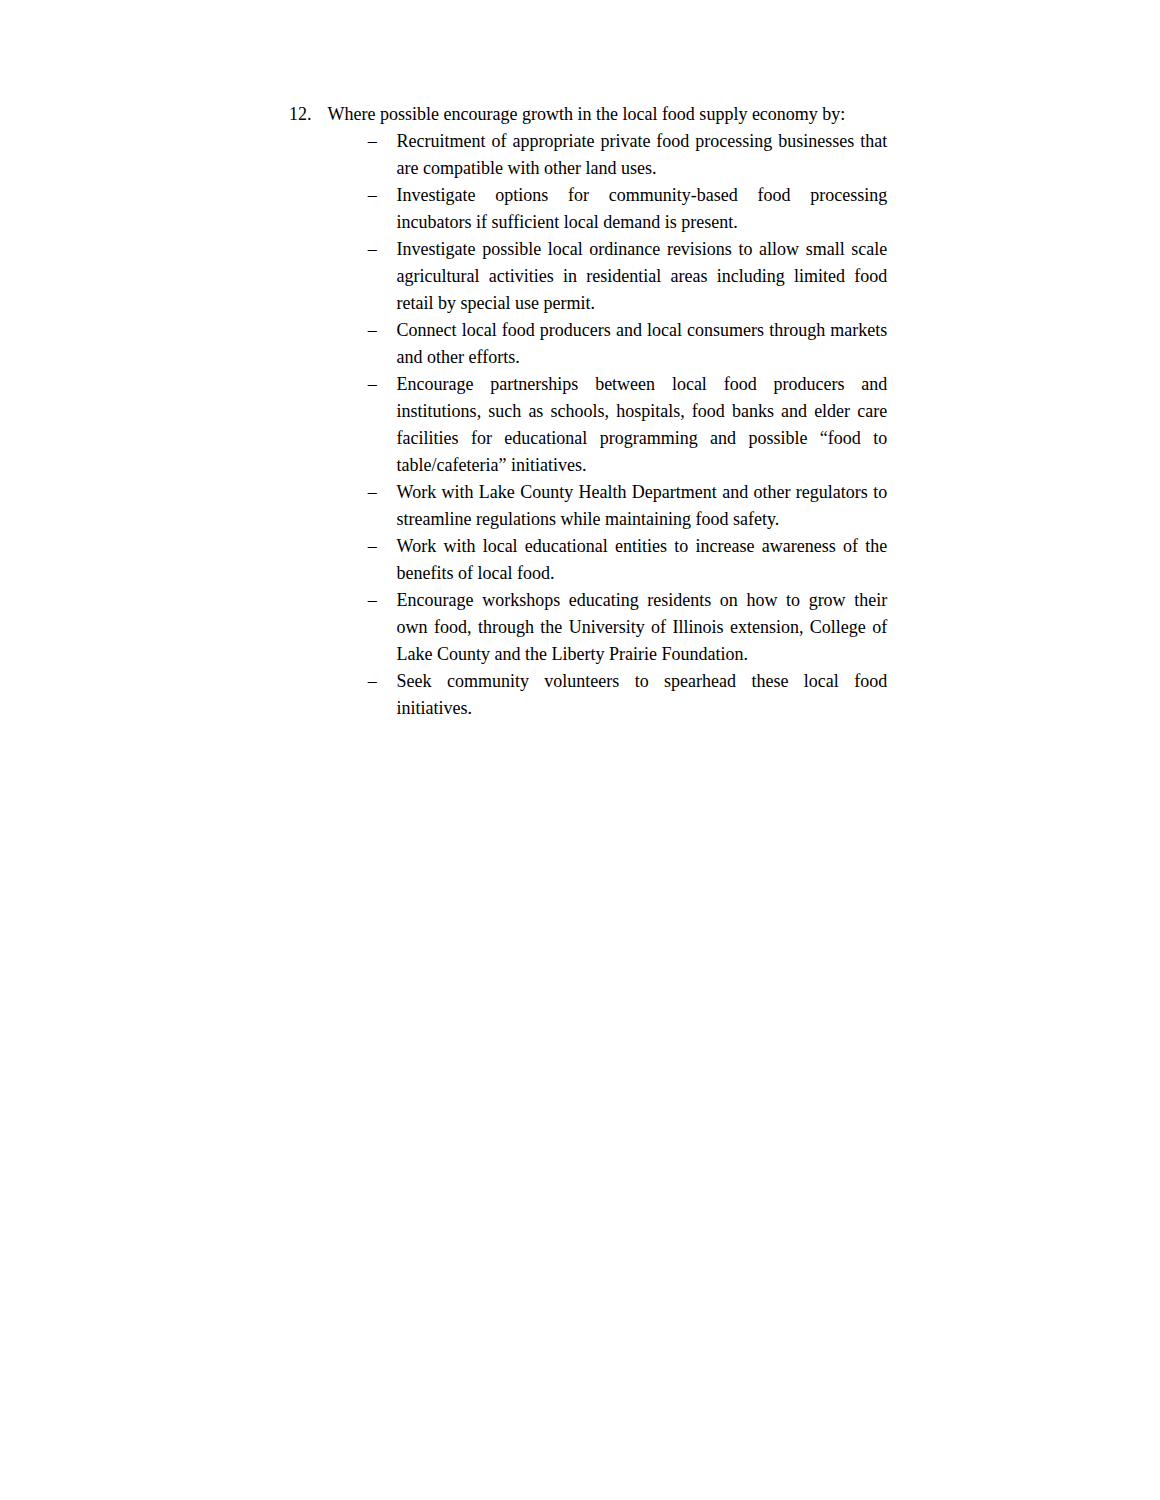Where possible encourage growth in the local food supply economy by:
Recruitment of appropriate private food processing businesses that are compatible with other land uses.
Investigate options for community-based food processing incubators if sufficient local demand is present.
Investigate possible local ordinance revisions to allow small scale agricultural activities in residential areas including limited food retail by special use permit.
Connect local food producers and local consumers through markets and other efforts.
Encourage partnerships between local food producers and institutions, such as schools, hospitals, food banks and elder care facilities for educational programming and possible “food to table/cafeteria” initiatives.
Work with Lake County Health Department and other regulators to streamline regulations while maintaining food safety.
Work with local educational entities to increase awareness of the benefits of local food.
Encourage workshops educating residents on how to grow their own food, through the University of Illinois extension, College of Lake County and the Liberty Prairie Foundation.
Seek community volunteers to spearhead these local food initiatives.